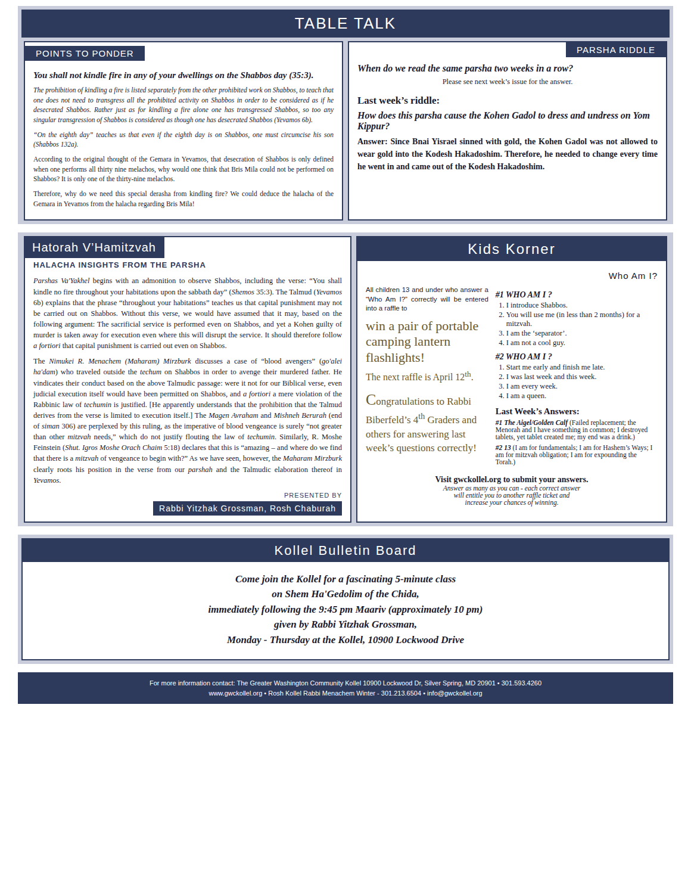Table Talk
Points to Ponder
You shall not kindle fire in any of your dwellings on the Shabbos day (35:3).
The prohibition of kindling a fire is listed separately from the other prohibited work on Shabbos, to teach that one does not need to transgress all the prohibited activity on Shabbos in order to be considered as if he desecrated Shabbos. Rather just as for kindling a fire alone one has transgressed Shabbos, so too any singular transgression of Shabbos is considered as though one has desecrated Shabbos (Yevamos 6b).
“On the eighth day” teaches us that even if the eighth day is on Shabbos, one must circumcise his son (Shabbos 132a).
According to the original thought of the Gemara in Yevamos, that desecration of Shabbos is only defined when one performs all thirty nine melachos, why would one think that Bris Mila could not be performed on Shabbos? It is only one of the thirty-nine melachos.
Therefore, why do we need this special derasha from kindling fire? We could deduce the halacha of the Gemara in Yevamos from the halacha regarding Bris Mila!
Parsha Riddle
When do we read the same parsha two weeks in a row?
Please see next week’s issue for the answer.
Last week’s riddle:
How does this parsha cause the Kohen Gadol to dress and undress on Yom Kippur?
Answer: Since Bnai Yisrael sinned with gold, the Kohen Gadol was not allowed to wear gold into the Kodesh Hakadoshim. Therefore, he needed to change every time he went in and came out of the Kodesh Hakadoshim.
Hatorah V’Hamitzvah
HALACHA INSIGHTS FROM THE PARSHA
Parshas Va'Yakhel begins with an admonition to observe Shabbos, including the verse: “You shall kindle no fire throughout your habitations upon the sabbath day” (Shemos 35:3). The Talmud (Yevamos 6b) explains that the phrase “throughout your habitations” teaches us that capital punishment may not be carried out on Shabbos. Without this verse, we would have assumed that it may, based on the following argument: The sacrificial service is performed even on Shabbos, and yet a Kohen guilty of murder is taken away for execution even where this will disrupt the service. It should therefore follow a fortiori that capital punishment is carried out even on Shabbos.
The Nimukei R. Menachem (Maharam) Mirzburk discusses a case of “blood avengers” (go'alei ha'dam) who traveled outside the techum on Shabbos in order to avenge their murdered father. He vindicates their conduct based on the above Talmudic passage: were it not for our Biblical verse, even judicial execution itself would have been permitted on Shabbos, and a fortiori a mere violation of the Rabbinic law of techumin is justified. [He apparently understands that the prohibition that the Talmud derives from the verse is limited to execution itself.] The Magen Avraham and Mishneh Berurah (end of siman 306) are perplexed by this ruling, as the imperative of blood vengeance is surely “not greater than other mitzvah needs,” which do not justify flouting the law of techumin. Similarly, R. Moshe Feinstein (Shut. Igros Moshe Orach Chaim 5:18) declares that this is “amazing – and where do we find that there is a mitzvah of vengeance to begin with?” As we have seen, however, the Maharam Mirzburk clearly roots his position in the verse from our parshah and the Talmudic elaboration thereof in Yevamos.
PRESENTED BY
Rabbi Yitzhak Grossman, Rosh Chaburah
Kids Korner
Who Am I?
All children 13 and under who answer a “Who Am I?” correctly will be entered into a raffle to
win a pair of portable camping lantern flashlights!
The next raffle is April 12th.
Congratulations to Rabbi Biberfeld’s 4th Graders and others for answering last week’s questions correctly!
#1 WHO AM I ?
I introduce Shabbos.
You will use me (in less than 2 months) for a mitzvah.
I am the ‘separator’.
I am not a cool guy.
#2 WHO AM I ?
Start me early and finish me late.
I was last week and this week.
I am every week.
I am a queen.
Last Week’s Answers:
#1 The Aigel/Golden Calf (Failed replacement; the Menorah and I have something in common; I destroyed tablets, yet tablet created me; my end was a drink.)
#2 13 (I am for fundamentals; I am for Hashem’s Ways; I am for mitzvah obligation; I am for expounding the Torah.)
Visit gwckollel.org to submit your answers.
Answer as many as you can - each correct answer
will entitle you to another raffle ticket and
increase your chances of winning.
Kollel Bulletin Board
Come join the Kollel for a fascinating 5-minute class
on Shem Ha'Gedolim of the Chida,
immediately following the 9:45 pm Maariv (approximately 10 pm)
given by Rabbi Yitzhak Grossman,
Monday - Thursday at the Kollel, 10900 Lockwood Drive
For more information contact: The Greater Washington Community Kollel 10900 Lockwood Dr, Silver Spring, MD 20901 • 301.593.4260
www.gwckollel.org • Rosh Kollel Rabbi Menachem Winter - 301.213.6504 • info@gwckollel.org